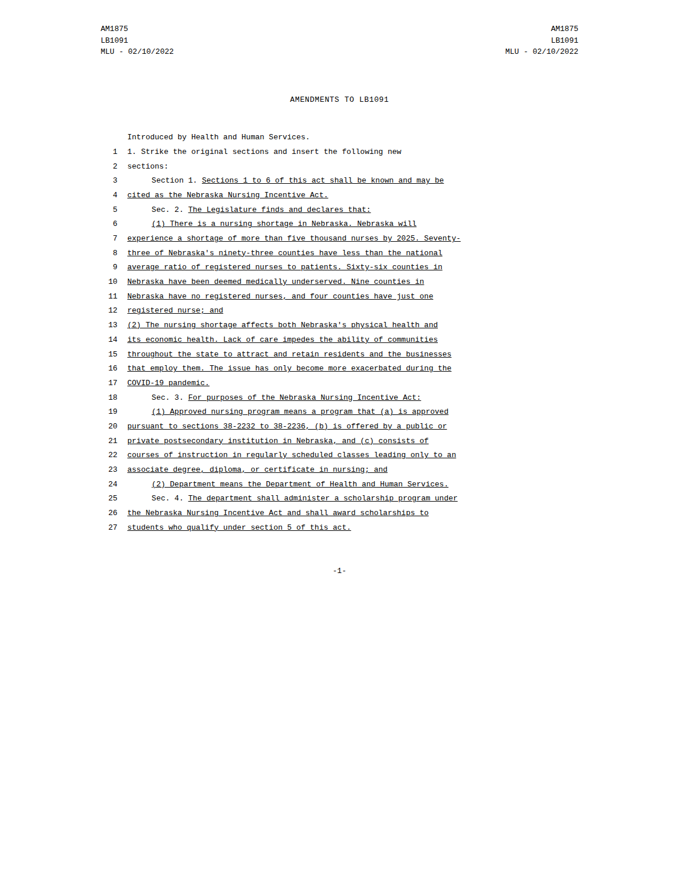AM1875 LB1091 MLU - 02/10/2022
AM1875 LB1091 MLU - 02/10/2022
AMENDMENTS TO LB1091
Introduced by Health and Human Services.
1. Strike the original sections and insert the following new
sections:
Section 1. Sections 1 to 6 of this act shall be known and may be
cited as the Nebraska Nursing Incentive Act.
Sec. 2. The Legislature finds and declares that:
(1) There is a nursing shortage in Nebraska. Nebraska will
experience a shortage of more than five thousand nurses by 2025. Seventy-
three of Nebraska's ninety-three counties have less than the national
average ratio of registered nurses to patients. Sixty-six counties in
Nebraska have been deemed medically underserved. Nine counties in
Nebraska have no registered nurses, and four counties have just one
registered nurse; and
(2) The nursing shortage affects both Nebraska's physical health and
its economic health. Lack of care impedes the ability of communities
throughout the state to attract and retain residents and the businesses
that employ them. The issue has only become more exacerbated during the
COVID-19 pandemic.
Sec. 3. For purposes of the Nebraska Nursing Incentive Act:
(1) Approved nursing program means a program that (a) is approved
pursuant to sections 38-2232 to 38-2236, (b) is offered by a public or
private postsecondary institution in Nebraska, and (c) consists of
courses of instruction in regularly scheduled classes leading only to an
associate degree, diploma, or certificate in nursing; and
(2) Department means the Department of Health and Human Services.
Sec. 4. The department shall administer a scholarship program under
the Nebraska Nursing Incentive Act and shall award scholarships to
students who qualify under section 5 of this act.
-1-